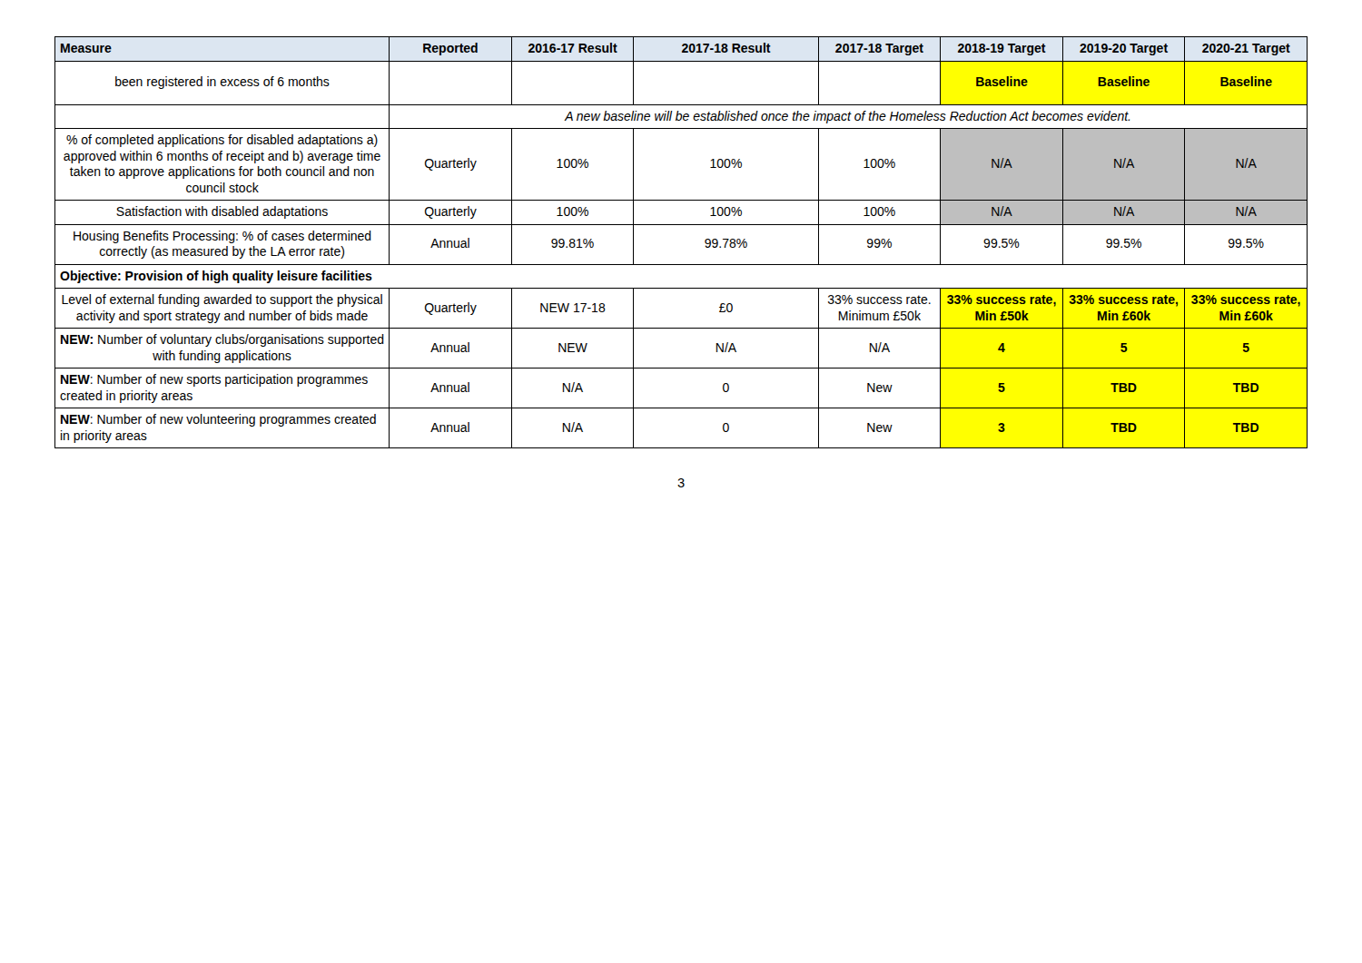| Measure | Reported | 2016-17 Result | 2017-18 Result | 2017-18 Target | 2018-19 Target | 2019-20 Target | 2020-21 Target |
| --- | --- | --- | --- | --- | --- | --- | --- |
| been registered in excess of 6 months | | | | | Baseline | Baseline | Baseline |
| | A new baseline will be established once the impact of the Homeless Reduction Act becomes evident. |
| % of completed applications for disabled adaptations a) approved within 6 months of receipt and b) average time taken to approve applications for both council and non council stock | Quarterly | 100% | 100% | 100% | N/A | N/A | N/A |
| Satisfaction with disabled adaptations | Quarterly | 100% | 100% | 100% | N/A | N/A | N/A |
| Housing Benefits Processing: % of cases determined correctly (as measured by the LA error rate) | Annual | 99.81% | 99.78% | 99% | 99.5% | 99.5% | 99.5% |
| Objective: Provision of high quality leisure facilities |
| Level of external funding awarded to support the physical activity and sport strategy and number of bids made | Quarterly | NEW 17-18 | £0 | 33% success rate. Minimum £50k | 33% success rate, Min £50k | 33% success rate, Min £60k | 33% success rate, Min £60k |
| NEW: Number of voluntary clubs/organisations supported with funding applications | Annual | NEW | N/A | N/A | 4 | 5 | 5 |
| NEW : Number of new sports participation programmes created in priority areas | Annual | N/A | 0 | New | 5 | TBD | TBD |
| NEW : Number of new volunteering programmes created in priority areas | Annual | N/A | 0 | New | 3 | TBD | TBD |
3